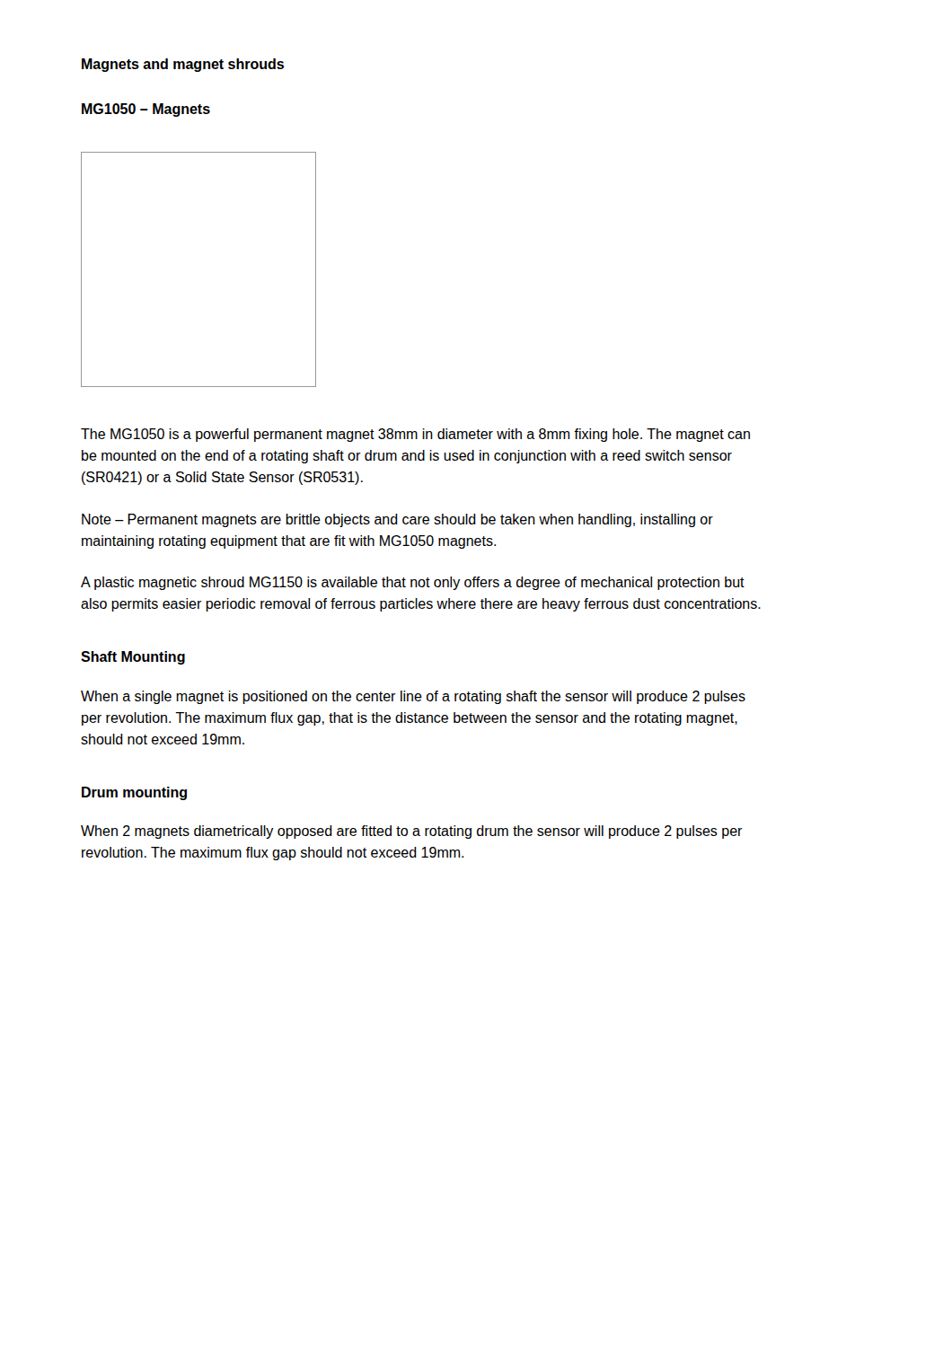Magnets and magnet shrouds
MG1050 – Magnets
The MG1050 is a powerful permanent magnet 38mm in diameter with a 8mm fixing hole. The magnet can be mounted on the end of a rotating shaft or drum and is used in conjunction with a reed switch sensor (SR0421) or a Solid State Sensor (SR0531).
Note – Permanent magnets are brittle objects and care should be taken when handling, installing or maintaining rotating equipment that are fit with MG1050 magnets.
A plastic magnetic shroud MG1150 is available that not only offers a degree of mechanical protection but also permits easier periodic removal of ferrous particles where there are heavy ferrous dust concentrations.
Shaft Mounting
When a single magnet is positioned on the center line of a rotating shaft the sensor will produce 2 pulses per revolution. The maximum flux gap, that is the distance between the sensor and the rotating magnet, should not exceed 19mm.
Drum mounting
When 2 magnets diametrically opposed are fitted to a rotating drum the sensor will produce 2 pulses per revolution. The maximum flux gap should not exceed 19mm.